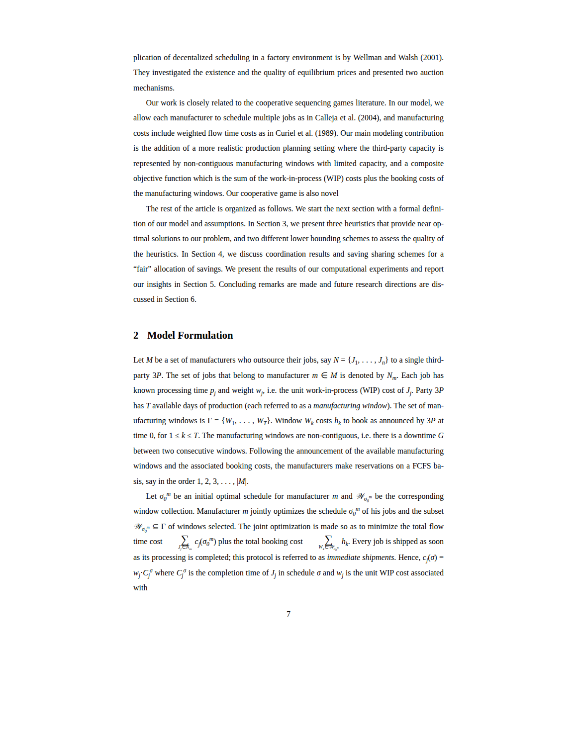plication of decentalized scheduling in a factory environment is by Wellman and Walsh (2001). They investigated the existence and the quality of equilibrium prices and presented two auction mechanisms.
Our work is closely related to the cooperative sequencing games literature. In our model, we allow each manufacturer to schedule multiple jobs as in Calleja et al. (2004), and manufacturing costs include weighted flow time costs as in Curiel et al. (1989). Our main modeling contribution is the addition of a more realistic production planning setting where the third-party capacity is represented by non-contiguous manufacturing windows with limited capacity, and a composite objective function which is the sum of the work-in-process (WIP) costs plus the booking costs of the manufacturing windows. Our cooperative game is also novel
The rest of the article is organized as follows. We start the next section with a formal definition of our model and assumptions. In Section 3, we present three heuristics that provide near optimal solutions to our problem, and two different lower bounding schemes to assess the quality of the heuristics. In Section 4, we discuss coordination results and saving sharing schemes for a “fair” allocation of savings. We present the results of our computational experiments and report our insights in Section 5. Concluding remarks are made and future research directions are discussed in Section 6.
2 Model Formulation
Let M be a set of manufacturers who outsource their jobs, say N = {J1, . . . , Jn} to a single third-party 3P. The set of jobs that belong to manufacturer m ∈ M is denoted by Nm. Each job has known processing time pj and weight wj, i.e. the unit work-in-process (WIP) cost of Jj. Party 3P has T available days of production (each referred to as a manufacturing window). The set of manufacturing windows is Γ = {W1, . . . , WT}. Window Wk costs hk to book as announced by 3P at time 0, for 1 ≤ k ≤ T. The manufacturing windows are non-contiguous, i.e. there is a downtime G between two consecutive windows. Following the announcement of the available manufacturing windows and the associated booking costs, the manufacturers make reservations on a FCFS basis, say in the order 1, 2, 3, . . . , |M|.
Let σ0m be an initial optimal schedule for manufacturer m and 𝒲σ0m be the corresponding window collection. Manufacturer m jointly optimizes the schedule σ0m of his jobs and the subset 𝒲σ0m ⊆ Γ of windows selected. The joint optimization is made so as to minimize the total flow time cost ∑Jj∈Nm cj(σ0m) plus the total booking cost ∑Wk∈𝒲σ0m hk. Every job is shipped as soon as its processing is completed; this protocol is referred to as immediate shipments. Hence, cj(σ) = wj·Cjσ where Cjσ is the completion time of Jj in schedule σ and wj is the unit WIP cost associated with
7